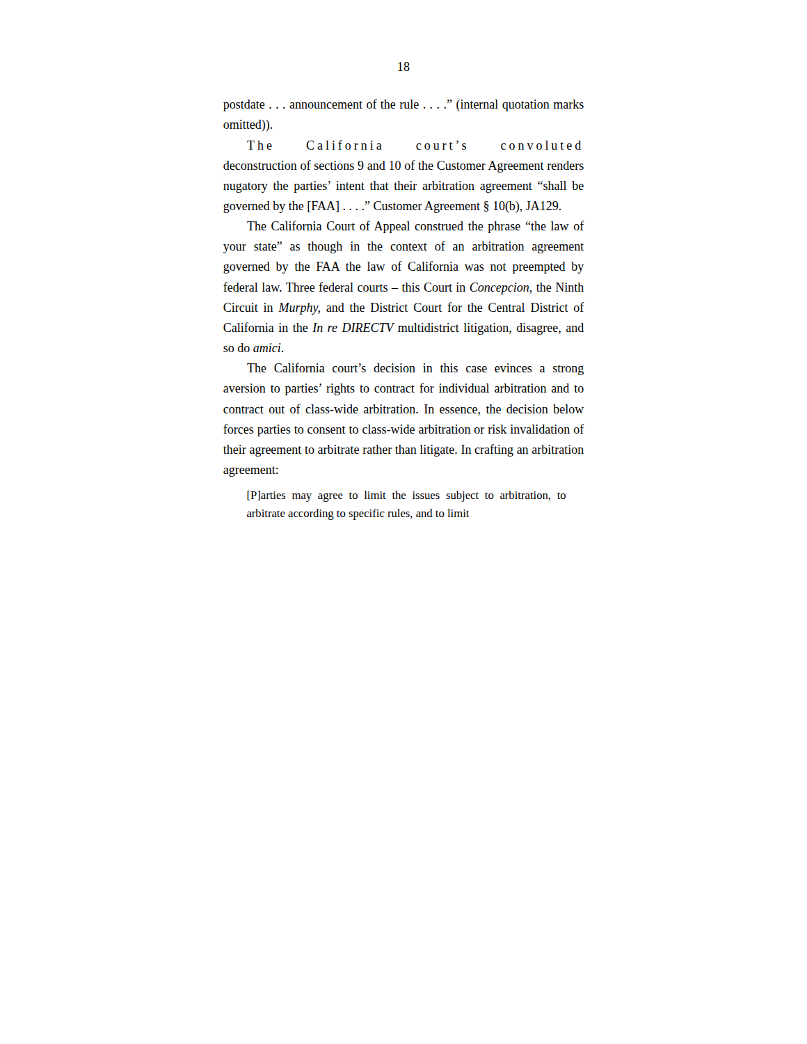18
postdate . . . announcement of the rule . . . .” (internal quotation marks omitted)).
The California court’s convoluted deconstruction of sections 9 and 10 of the Customer Agreement renders nugatory the parties’ intent that their arbitration agreement “shall be governed by the [FAA] . . . .” Customer Agreement § 10(b), JA129.
The California Court of Appeal construed the phrase “the law of your state” as though in the context of an arbitration agreement governed by the FAA the law of California was not preempted by federal law. Three federal courts – this Court in Concepcion, the Ninth Circuit in Murphy, and the District Court for the Central District of California in the In re DIRECTV multidistrict litigation, disagree, and so do amici.
The California court’s decision in this case evinces a strong aversion to parties’ rights to contract for individual arbitration and to contract out of class-wide arbitration. In essence, the decision below forces parties to consent to class-wide arbitration or risk invalidation of their agreement to arbitrate rather than litigate. In crafting an arbitration agreement:
[P]arties may agree to limit the issues subject to arbitration, to arbitrate according to specific rules, and to limit